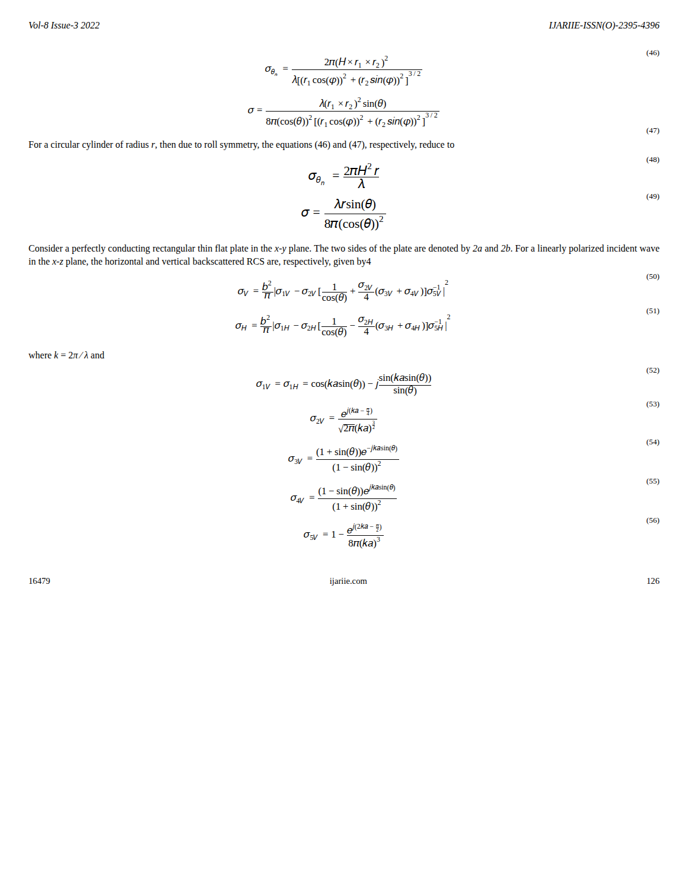Vol-8 Issue-3 2022 IJARIIE-ISSN(O)-2395-4396
(46) σθn = 2π (H×r1×r2) 2 λ [ (r1cos(φ))2 + (r2sin(φ))2 ] 3/2
(47) σ = λ (r1×r2)2 sin(θ) 8π (cos(θ))2 [ (r1cos(φ))2 + (r2sin(φ))2 ] 3/2
For a circular cylinder of radius r, then due to roll symmetry, the equations (46) and (47), respectively, reduce to
(48) σθn = 2πH2r λ
(49) σ = λrsin(θ) 8π(cos(θ))2
Consider a perfectly conducting rectangular thin flat plate in the x-y plane. The two sides of the plate are denoted by 2a and 2b. For a linearly polarized incident wave in the x-z plane, the horizontal and vertical backscattered RCS are, respectively, given by4
(50) σV = b2π | σ1V − σ2V [ 1cos(θ) + σ2V4 (σ3V+σ4V) ] σ5V−1 | 2
(51) σH = b2π | σ1H − σ2H [ 1cos(θ) − σ2H4 (σ3H+σ4H) ] σ5H−1 | 2
where k = 2π ⁄ λ and
(52) σ1V = σ1H = cos(kasin(θ)) − j sin(kasin(θ)) sin(θ)
(53) σ2V = ej(ka−π4) 2π(ka)32
(54) σ3V = (1+sin(θ))e−jkasin(θ) (1−sin(θ))2
(55) σ4V = (1−sin(θ))ejkasin(θ) (1+sin(θ))2
(56) σ5V = 1 − ej(2ka−π2) 8π(ka)3
16479 ijariie.com 126